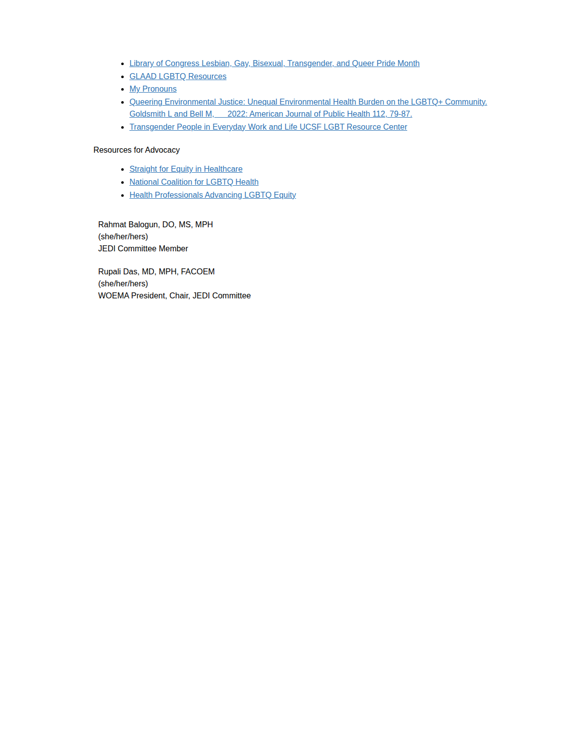Library of Congress Lesbian, Gay, Bisexual, Transgender, and Queer Pride Month
GLAAD LGBTQ Resources
My Pronouns
Queering Environmental Justice: Unequal Environmental Health Burden on the LGBTQ+ Community. Goldsmith L and Bell M, 2022: American Journal of Public Health 112, 79-87.
Transgender People in Everyday Work and Life UCSF LGBT Resource Center
Resources for Advocacy
Straight for Equity in Healthcare
National Coalition for LGBTQ Health
Health Professionals Advancing LGBTQ Equity
Rahmat Balogun, DO, MS, MPH
(she/her/hers)
JEDI Committee Member
Rupali Das, MD, MPH, FACOEM
(she/her/hers)
WOEMA President, Chair, JEDI Committee